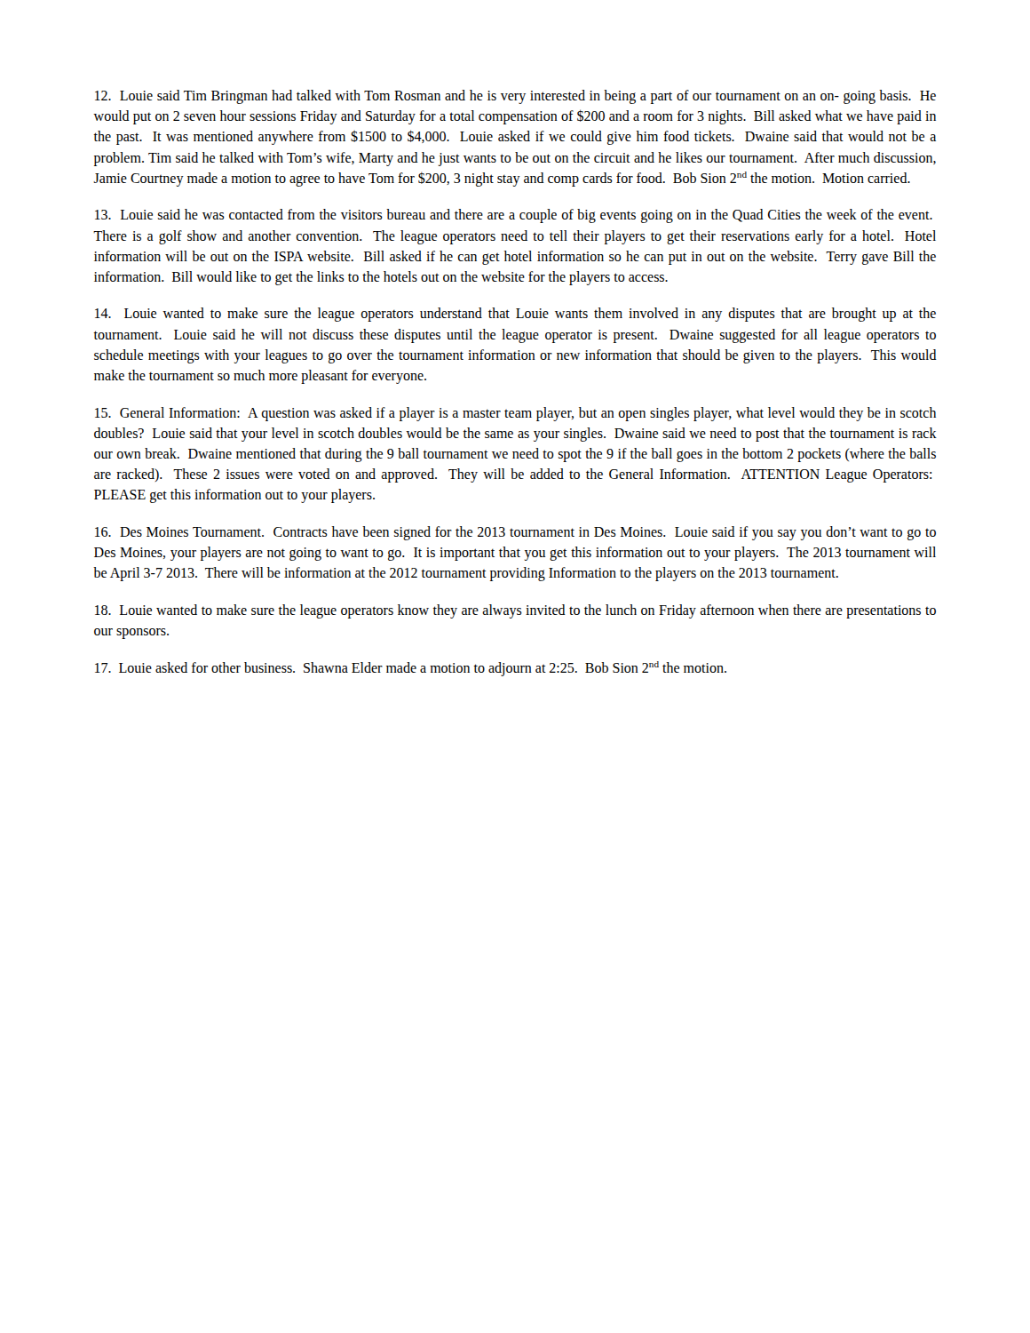12. Louie said Tim Bringman had talked with Tom Rosman and he is very interested in being a part of our tournament on an on- going basis. He would put on 2 seven hour sessions Friday and Saturday for a total compensation of $200 and a room for 3 nights. Bill asked what we have paid in the past. It was mentioned anywhere from $1500 to $4,000. Louie asked if we could give him food tickets. Dwaine said that would not be a problem. Tim said he talked with Tom’s wife, Marty and he just wants to be out on the circuit and he likes our tournament. After much discussion, Jamie Courtney made a motion to agree to have Tom for $200, 3 night stay and comp cards for food. Bob Sion 2nd the motion. Motion carried.
13. Louie said he was contacted from the visitors bureau and there are a couple of big events going on in the Quad Cities the week of the event. There is a golf show and another convention. The league operators need to tell their players to get their reservations early for a hotel. Hotel information will be out on the ISPA website. Bill asked if he can get hotel information so he can put in out on the website. Terry gave Bill the information. Bill would like to get the links to the hotels out on the website for the players to access.
14. Louie wanted to make sure the league operators understand that Louie wants them involved in any disputes that are brought up at the tournament. Louie said he will not discuss these disputes until the league operator is present. Dwaine suggested for all league operators to schedule meetings with your leagues to go over the tournament information or new information that should be given to the players. This would make the tournament so much more pleasant for everyone.
15. General Information: A question was asked if a player is a master team player, but an open singles player, what level would they be in scotch doubles? Louie said that your level in scotch doubles would be the same as your singles. Dwaine said we need to post that the tournament is rack our own break. Dwaine mentioned that during the 9 ball tournament we need to spot the 9 if the ball goes in the bottom 2 pockets (where the balls are racked). These 2 issues were voted on and approved. They will be added to the General Information. ATTENTION League Operators: PLEASE get this information out to your players.
16. Des Moines Tournament. Contracts have been signed for the 2013 tournament in Des Moines. Louie said if you say you don’t want to go to Des Moines, your players are not going to want to go. It is important that you get this information out to your players. The 2013 tournament will be April 3-7 2013. There will be information at the 2012 tournament providing Information to the players on the 2013 tournament.
18. Louie wanted to make sure the league operators know they are always invited to the lunch on Friday afternoon when there are presentations to our sponsors.
17. Louie asked for other business. Shawna Elder made a motion to adjourn at 2:25. Bob Sion 2nd the motion.